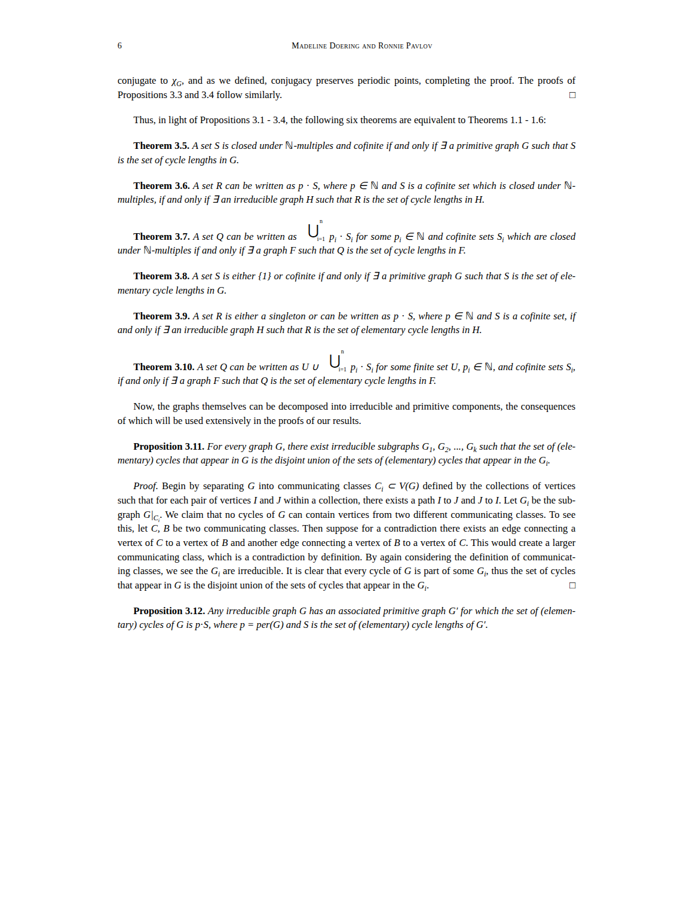6 Madeline Doering and Ronnie Pavlov
conjugate to χG, and as we defined, conjugacy preserves periodic points, completing the proof. The proofs of Propositions 3.3 and 3.4 follow similarly.
Thus, in light of Propositions 3.1 - 3.4, the following six theorems are equivalent to Theorems 1.1 - 1.6:
Theorem 3.5. A set S is closed under ℕ-multiples and cofinite if and only if ∃ a primitive graph G such that S is the set of cycle lengths in G.
Theorem 3.6. A set R can be written as p · S, where p ∈ ℕ and S is a cofinite set which is closed under ℕ-multiples, if and only if ∃ an irreducible graph H such that R is the set of cycle lengths in H.
Theorem 3.7. A set Q can be written as n⋃i=1 pi · Si for some pi ∈ ℕ and cofinite sets Si which are closed under ℕ-multiples if and only if ∃ a graph F such that Q is the set of cycle lengths in F.
Theorem 3.8. A set S is either {1} or cofinite if and only if ∃ a primitive graph G such that S is the set of elementary cycle lengths in G.
Theorem 3.9. A set R is either a singleton or can be written as p · S, where p ∈ ℕ and S is a cofinite set, if and only if ∃ an irreducible graph H such that R is the set of elementary cycle lengths in H.
Theorem 3.10. A set Q can be written as U ∪ n⋃i=1 pi · Si for some finite set U, pi ∈ ℕ, and cofinite sets Si, if and only if ∃ a graph F such that Q is the set of elementary cycle lengths in F.
Now, the graphs themselves can be decomposed into irreducible and primitive components, the consequences of which will be used extensively in the proofs of our results.
Proposition 3.11. For every graph G, there exist irreducible subgraphs G1, G2, ..., Gk such that the set of (elementary) cycles that appear in G is the disjoint union of the sets of (elementary) cycles that appear in the Gi.
Proof. Begin by separating G into communicating classes Ci ⊂ V(G) defined by the collections of vertices such that for each pair of vertices I and J within a collection, there exists a path I to J and J to I. Let Gi be the subgraph G|Ci. We claim that no cycles of G can contain vertices from two different communicating classes. To see this, let C, B be two communicating classes. Then suppose for a contradiction there exists an edge connecting a vertex of C to a vertex of B and another edge connecting a vertex of B to a vertex of C. This would create a larger communicating class, which is a contradiction by definition. By again considering the definition of communicating classes, we see the Gi are irreducible. It is clear that every cycle of G is part of some Gi, thus the set of cycles that appear in G is the disjoint union of the sets of cycles that appear in the Gi.
Proposition 3.12. Any irreducible graph G has an associated primitive graph G′ for which the set of (elementary) cycles of G is p·S, where p = per(G) and S is the set of (elementary) cycle lengths of G′.